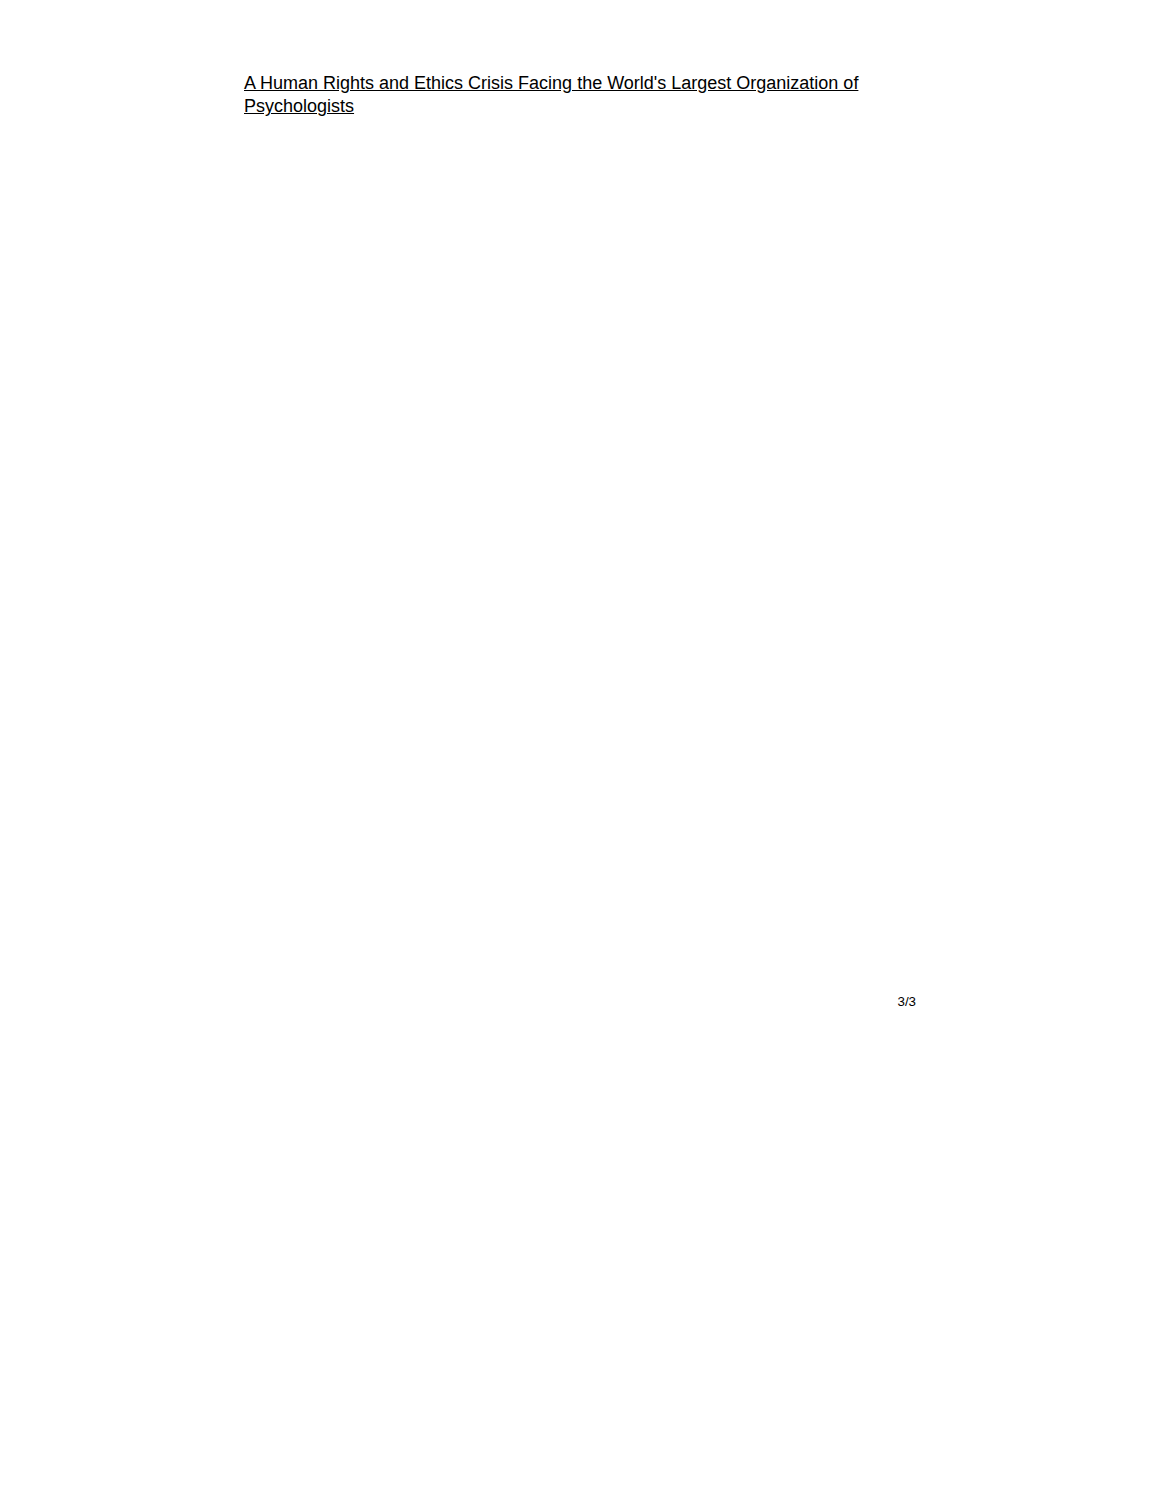A Human Rights and Ethics Crisis Facing the World's Largest Organization of Psychologists
3/3